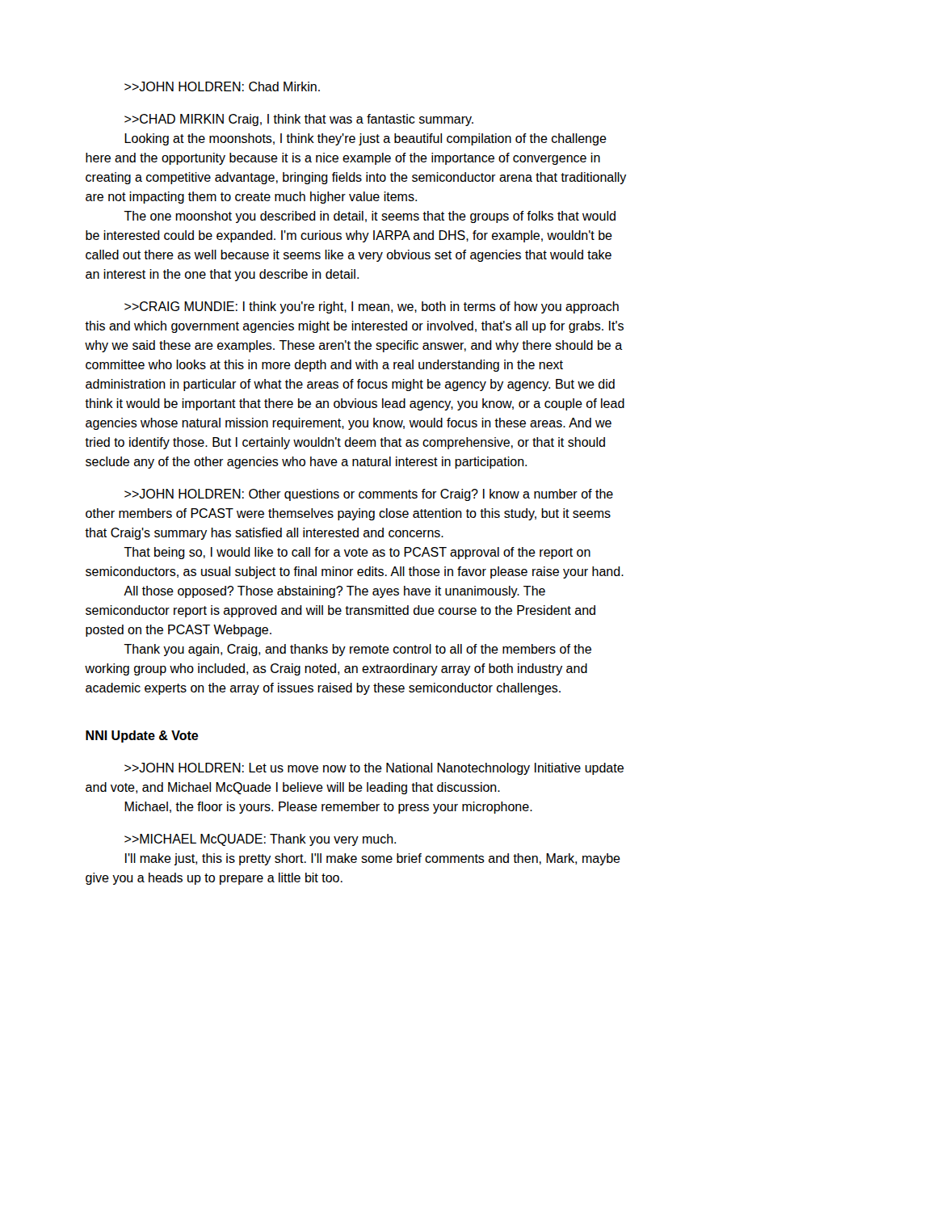>>JOHN HOLDREN: Chad Mirkin.
>>CHAD MIRKIN Craig, I think that was a fantastic summary.
Looking at the moonshots, I think they're just a beautiful compilation of the challenge here and the opportunity because it is a nice example of the importance of convergence in creating a competitive advantage, bringing fields into the semiconductor arena that traditionally are not impacting them to create much higher value items.
The one moonshot you described in detail, it seems that the groups of folks that would be interested could be expanded. I'm curious why IARPA and DHS, for example, wouldn't be called out there as well because it seems like a very obvious set of agencies that would take an interest in the one that you describe in detail.
>>CRAIG MUNDIE: I think you're right, I mean, we, both in terms of how you approach this and which government agencies might be interested or involved, that's all up for grabs. It's why we said these are examples. These aren't the specific answer, and why there should be a committee who looks at this in more depth and with a real understanding in the next administration in particular of what the areas of focus might be agency by agency. But we did think it would be important that there be an obvious lead agency, you know, or a couple of lead agencies whose natural mission requirement, you know, would focus in these areas. And we tried to identify those. But I certainly wouldn't deem that as comprehensive, or that it should seclude any of the other agencies who have a natural interest in participation.
>>JOHN HOLDREN: Other questions or comments for Craig? I know a number of the other members of PCAST were themselves paying close attention to this study, but it seems that Craig's summary has satisfied all interested and concerns.
That being so, I would like to call for a vote as to PCAST approval of the report on semiconductors, as usual subject to final minor edits. All those in favor please raise your hand.
All those opposed? Those abstaining? The ayes have it unanimously. The semiconductor report is approved and will be transmitted due course to the President and posted on the PCAST Webpage.
Thank you again, Craig, and thanks by remote control to all of the members of the working group who included, as Craig noted, an extraordinary array of both industry and academic experts on the array of issues raised by these semiconductor challenges.
NNI Update & Vote
>>JOHN HOLDREN: Let us move now to the National Nanotechnology Initiative update and vote, and Michael McQuade I believe will be leading that discussion.
Michael, the floor is yours. Please remember to press your microphone.
>>MICHAEL McQUADE: Thank you very much.
I'll make just, this is pretty short. I'll make some brief comments and then, Mark, maybe give you a heads up to prepare a little bit too.